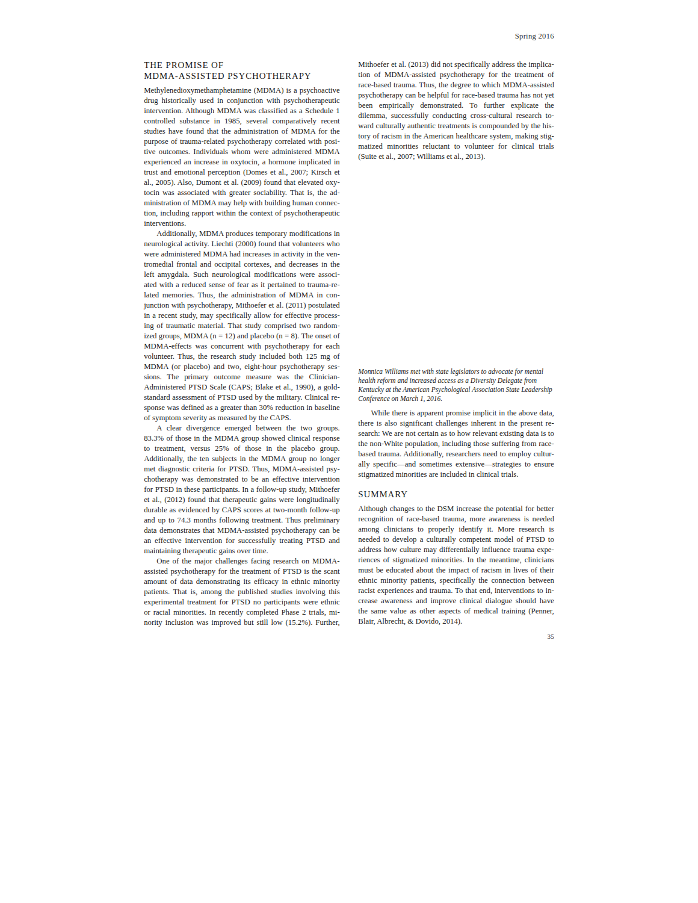Spring 2016
THE PROMISE OF
MDMA-ASSISTED PSYCHOTHERAPY
Methylenedioxymethamphetamine (MDMA) is a psychoactive drug historically used in conjunction with psychotherapeutic intervention. Although MDMA was classified as a Schedule 1 controlled substance in 1985, several comparatively recent studies have found that the administration of MDMA for the purpose of trauma-related psychotherapy correlated with positive outcomes. Individuals whom were administered MDMA experienced an increase in oxytocin, a hormone implicated in trust and emotional perception (Domes et al., 2007; Kirsch et al., 2005). Also, Dumont et al. (2009) found that elevated oxytocin was associated with greater sociability. That is, the administration of MDMA may help with building human connection, including rapport within the context of psychotherapeutic interventions.
Additionally, MDMA produces temporary modifications in neurological activity. Liechti (2000) found that volunteers who were administered MDMA had increases in activity in the ventromedial frontal and occipital cortexes, and decreases in the left amygdala. Such neurological modifications were associated with a reduced sense of fear as it pertained to trauma-related memories. Thus, the administration of MDMA in conjunction with psychotherapy, Mithoefer et al. (2011) postulated in a recent study, may specifically allow for effective processing of traumatic material. That study comprised two randomized groups, MDMA (n = 12) and placebo (n = 8). The onset of MDMA-effects was concurrent with psychotherapy for each volunteer. Thus, the research study included both 125 mg of MDMA (or placebo) and two, eight-hour psychotherapy sessions. The primary outcome measure was the Clinician-Administered PTSD Scale (CAPS; Blake et al., 1990), a gold-standard assessment of PTSD used by the military. Clinical response was defined as a greater than 30% reduction in baseline of symptom severity as measured by the CAPS.
A clear divergence emerged between the two groups. 83.3% of those in the MDMA group showed clinical response to treatment, versus 25% of those in the placebo group. Additionally, the ten subjects in the MDMA group no longer met diagnostic criteria for PTSD. Thus, MDMA-assisted psychotherapy was demonstrated to be an effective intervention for PTSD in these participants. In a follow-up study, Mithoefer et al., (2012) found that therapeutic gains were longitudinally durable as evidenced by CAPS scores at two-month follow-up and up to 74.3 months following treatment. Thus preliminary data demonstrates that MDMA-assisted psychotherapy can be an effective intervention for successfully treating PTSD and maintaining therapeutic gains over time.
One of the major challenges facing research on MDMA-assisted psychotherapy for the treatment of PTSD is the scant amount of data demonstrating its efficacy in ethnic minority patients. That is, among the published studies involving this experimental treatment for PTSD no participants were ethnic or racial minorities. In recently completed Phase 2 trials, minority inclusion was improved but still low (15.2%). Further, Mithoefer et al. (2013) did not specifically address the implication of MDMA-assisted psychotherapy for the treatment of race-based trauma. Thus, the degree to which MDMA-assisted psychotherapy can be helpful for race-based trauma has not yet been empirically demonstrated. To further explicate the dilemma, successfully conducting cross-cultural research toward culturally authentic treatments is compounded by the history of racism in the American healthcare system, making stigmatized minorities reluctant to volunteer for clinical trials (Suite et al., 2007; Williams et al., 2013).
Monnica Williams met with state legislators to advocate for mental health reform and increased access as a Diversity Delegate from Kentucky at the American Psychological Association State Leadership Conference on March 1, 2016.
While there is apparent promise implicit in the above data, there is also significant challenges inherent in the present research: We are not certain as to how relevant existing data is to the non-White population, including those suffering from race-based trauma. Additionally, researchers need to employ culturally specific—and sometimes extensive—strategies to ensure stigmatized minorities are included in clinical trials.
SUMMARY
Although changes to the DSM increase the potential for better recognition of race-based trauma, more awareness is needed among clinicians to properly identify it. More research is needed to develop a culturally competent model of PTSD to address how culture may differentially influence trauma experiences of stigmatized minorities. In the meantime, clinicians must be educated about the impact of racism in lives of their ethnic minority patients, specifically the connection between racist experiences and trauma. To that end, interventions to increase awareness and improve clinical dialogue should have the same value as other aspects of medical training (Penner, Blair, Albrecht, & Dovido, 2014).
35